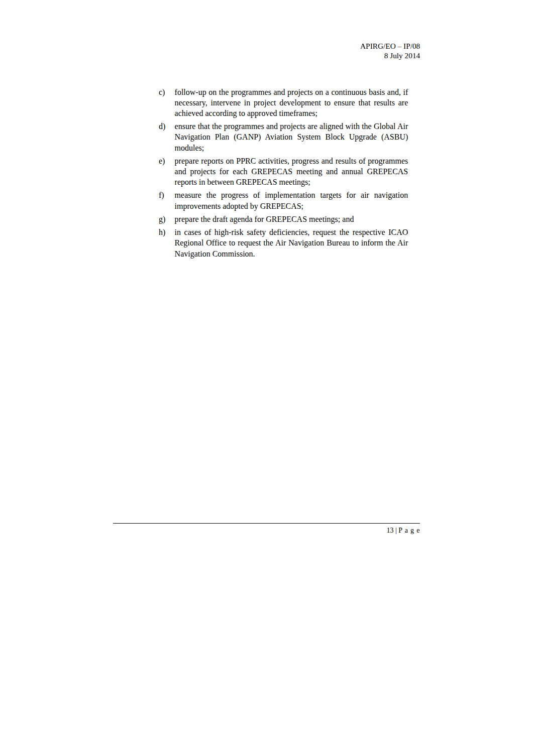APIRG/EO – IP/08
8 July 2014
c) follow-up on the programmes and projects on a continuous basis and, if necessary, intervene in project development to ensure that results are achieved according to approved timeframes;
d) ensure that the programmes and projects are aligned with the Global Air Navigation Plan (GANP) Aviation System Block Upgrade (ASBU) modules;
e) prepare reports on PPRC activities, progress and results of programmes and projects for each GREPECAS meeting and annual GREPECAS reports in between GREPECAS meetings;
f) measure the progress of implementation targets for air navigation improvements adopted by GREPECAS;
g) prepare the draft agenda for GREPECAS meetings; and
h) in cases of high-risk safety deficiencies, request the respective ICAO Regional Office to request the Air Navigation Bureau to inform the Air Navigation Commission.
13 | P a g e